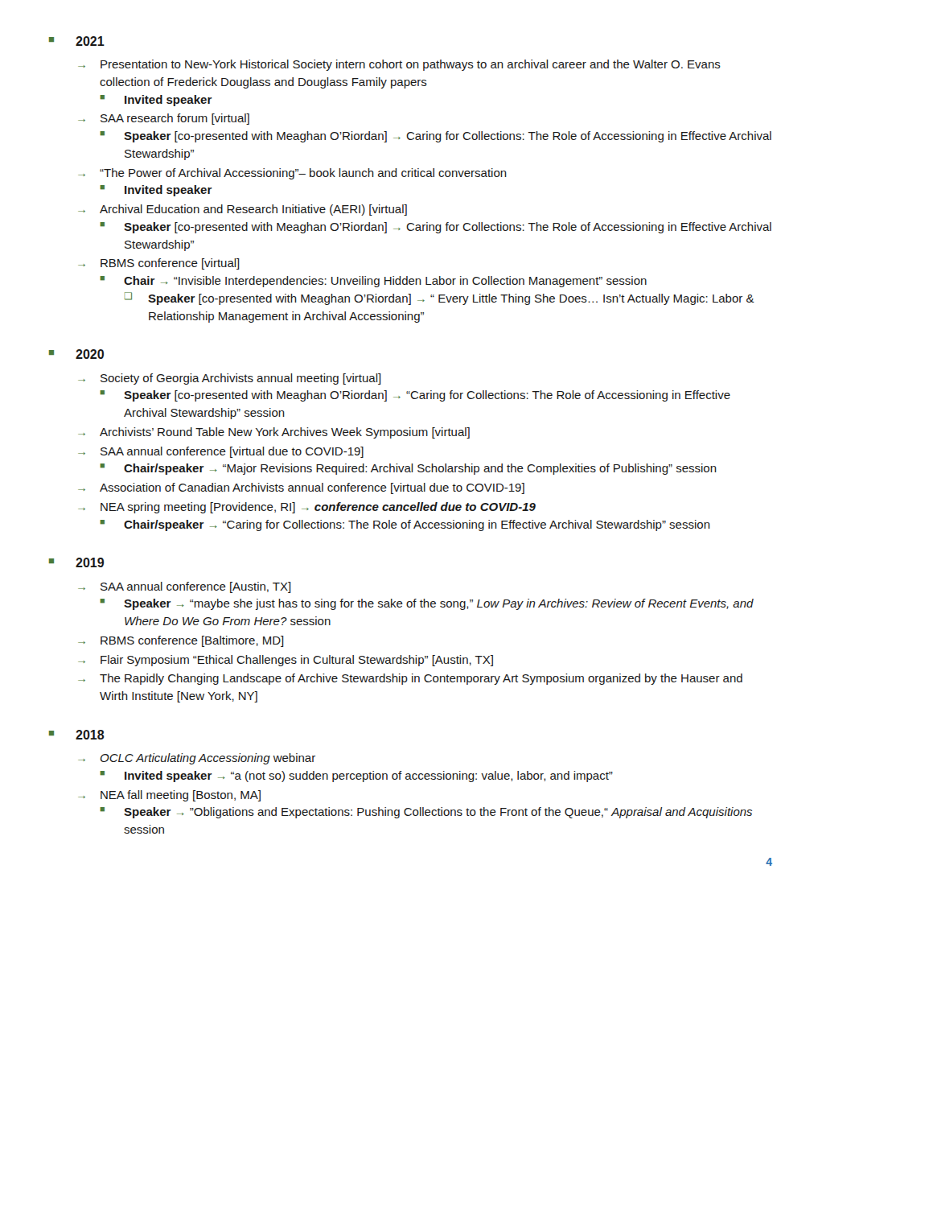2021
Presentation to New-York Historical Society intern cohort on pathways to an archival career and the Walter O. Evans collection of Frederick Douglass and Douglass Family papers
Invited speaker
SAA research forum [virtual]
Speaker [co-presented with Meaghan O’Riordan] → Caring for Collections: The Role of Accessioning in Effective Archival Stewardship”
“The Power of Archival Accessioning”– book launch and critical conversation
Invited speaker
Archival Education and Research Initiative (AERI) [virtual]
Speaker [co-presented with Meaghan O’Riordan] → Caring for Collections: The Role of Accessioning in Effective Archival Stewardship”
RBMS conference [virtual]
Chair → “Invisible Interdependencies: Unveiling Hidden Labor in Collection Management” session
Speaker [co-presented with Meaghan O’Riordan] → “ Every Little Thing She Does… Isn’t Actually Magic: Labor & Relationship Management in Archival Accessioning”
2020
Society of Georgia Archivists annual meeting [virtual]
Speaker [co-presented with Meaghan O’Riordan] → “Caring for Collections: The Role of Accessioning in Effective Archival Stewardship” session
Archivists’ Round Table New York Archives Week Symposium [virtual]
SAA annual conference [virtual due to COVID-19]
Chair/speaker → “Major Revisions Required: Archival Scholarship and the Complexities of Publishing” session
Association of Canadian Archivists annual conference [virtual due to COVID-19]
NEA spring meeting [Providence, RI] → conference cancelled due to COVID-19
Chair/speaker → “Caring for Collections: The Role of Accessioning in Effective Archival Stewardship” session
2019
SAA annual conference [Austin, TX]
Speaker → “maybe she just has to sing for the sake of the song,” Low Pay in Archives: Review of Recent Events, and Where Do We Go From Here? session
RBMS conference [Baltimore, MD]
Flair Symposium “Ethical Challenges in Cultural Stewardship” [Austin, TX]
The Rapidly Changing Landscape of Archive Stewardship in Contemporary Art Symposium organized by the Hauser and Wirth Institute [New York, NY]
2018
OCLC Articulating Accessioning webinar
Invited speaker → “a (not so) sudden perception of accessioning: value, labor, and impact”
NEA fall meeting [Boston, MA]
Speaker → ”Obligations and Expectations: Pushing Collections to the Front of the Queue,“ Appraisal and Acquisitions session
4